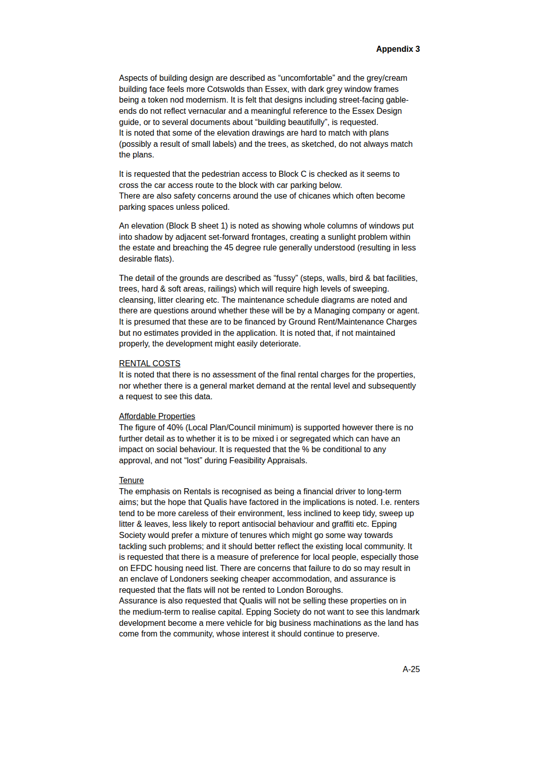Appendix 3
Aspects of building design are described as “uncomfortable” and the grey/cream building face feels more Cotswolds than Essex, with dark grey window frames being a token nod modernism. It is felt that designs including street-facing gable-ends do not reflect vernacular and a meaningful reference to the Essex Design guide, or to several documents about “building beautifully”, is requested.
It is noted that some of the elevation drawings are hard to match with plans (possibly a result of small labels) and the trees, as sketched, do not always match the plans.
It is requested that the pedestrian access to Block C is checked as it seems to cross the car access route to the block with car parking below.
There are also safety concerns around the use of chicanes which often become parking spaces unless policed.
An elevation (Block B sheet 1) is noted as showing whole columns of windows put into shadow by adjacent set-forward frontages, creating a sunlight problem within the estate and breaching the 45 degree rule generally understood (resulting in less desirable flats).
The detail of the grounds are described as “fussy” (steps, walls, bird & bat facilities, trees, hard & soft areas, railings) which will require high levels of sweeping. cleansing, litter clearing etc. The maintenance schedule diagrams are noted and there are questions around whether these will be by a Managing company or agent. It is presumed that these are to be financed by Ground Rent/Maintenance Charges but no estimates provided in the application. It is noted that, if not maintained properly, the development might easily deteriorate.
RENTAL COSTS
It is noted that there is no assessment of the final rental charges for the properties, nor whether there is a general market demand at the rental level and subsequently a request to see this data.
Affordable Properties
The figure of 40% (Local Plan/Council minimum) is supported however there is no further detail as to whether it is to be mixed i or segregated which can have an impact on social behaviour. It is requested that the % be conditional to any approval, and not “lost” during Feasibility Appraisals.
Tenure
The emphasis on Rentals is recognised as being a financial driver to long-term aims; but the hope that Qualis have factored in the implications is noted. I.e. renters tend to be more careless of their environment, less inclined to keep tidy, sweep up litter & leaves, less likely to report antisocial behaviour and graffiti etc. Epping Society would prefer a mixture of tenures which might go some way towards tackling such problems; and it should better reflect the existing local community. It is requested that there is a measure of preference for local people, especially those on EFDC housing need list. There are concerns that failure to do so may result in an enclave of Londoners seeking cheaper accommodation, and assurance is requested that the flats will not be rented to London Boroughs.
Assurance is also requested that Qualis will not be selling these properties on in the medium-term to realise capital. Epping Society do not want to see this landmark development become a mere vehicle for big business machinations as the land has come from the community, whose interest it should continue to preserve.
A-25